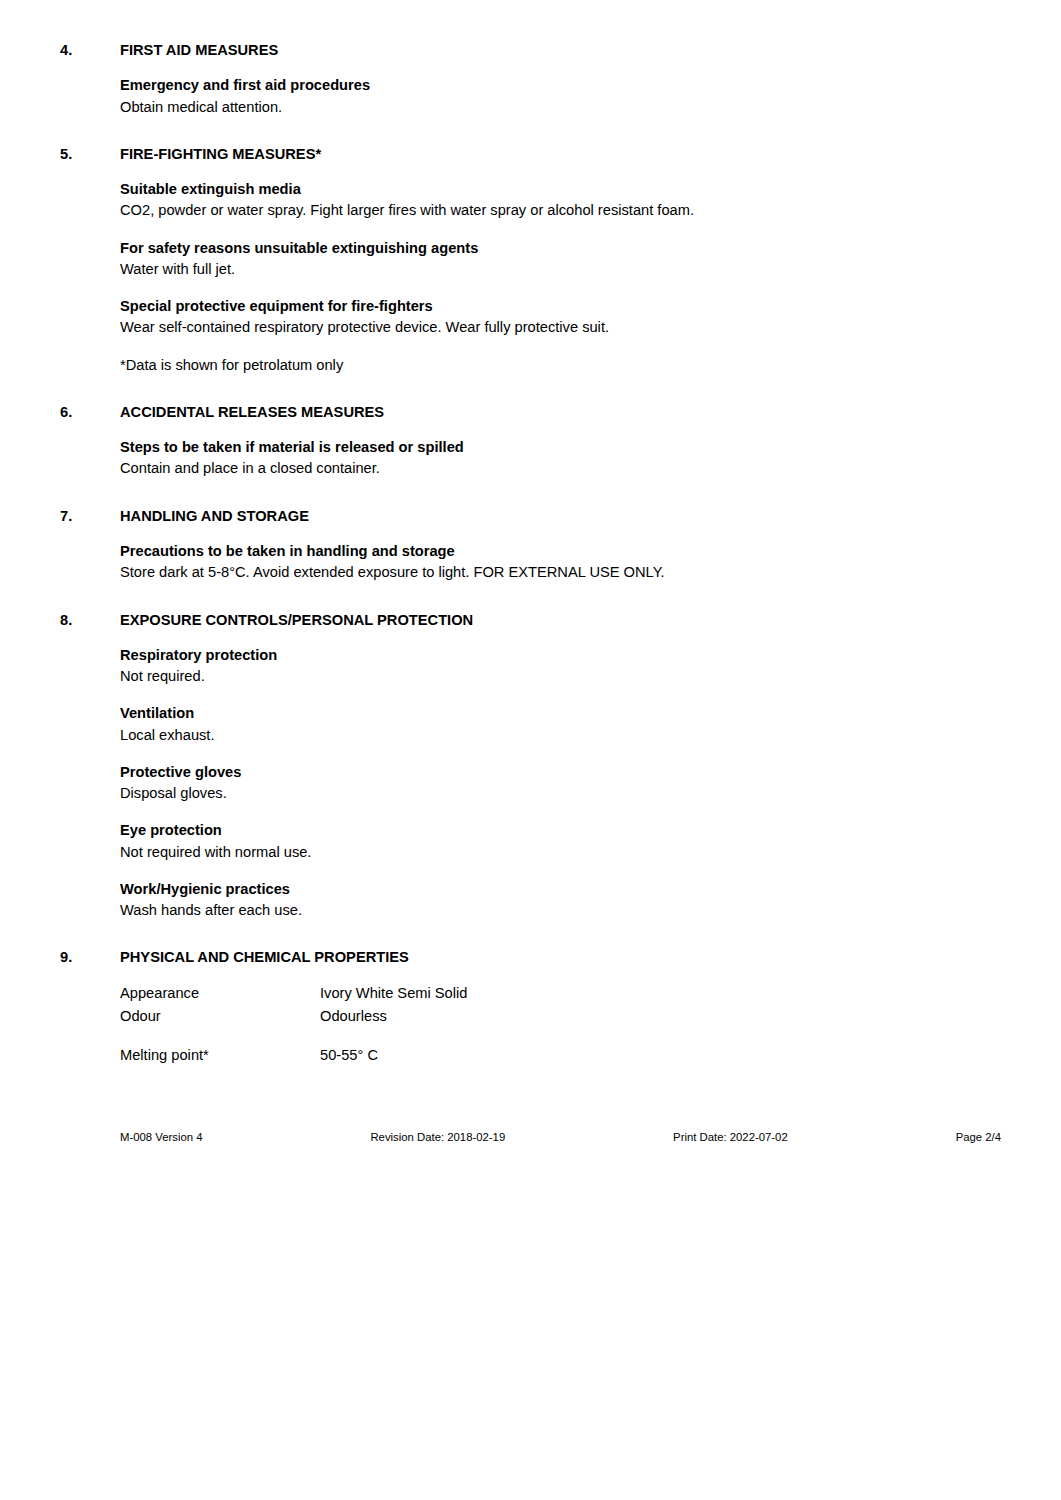4. FIRST AID MEASURES
Emergency and first aid procedures
Obtain medical attention.
5. FIRE-FIGHTING MEASURES*
Suitable extinguish media
CO2, powder or water spray. Fight larger fires with water spray or alcohol resistant foam.
For safety reasons unsuitable extinguishing agents
Water with full jet.
Special protective equipment for fire-fighters
Wear self-contained respiratory protective device. Wear fully protective suit.
*Data is shown for petrolatum only
6. ACCIDENTAL RELEASES MEASURES
Steps to be taken if material is released or spilled
Contain and place in a closed container.
7. HANDLING AND STORAGE
Precautions to be taken in handling and storage
Store dark at 5-8°C. Avoid extended exposure to light. FOR EXTERNAL USE ONLY.
8. EXPOSURE CONTROLS/PERSONAL PROTECTION
Respiratory protection
Not required.
Ventilation
Local exhaust.
Protective gloves
Disposal gloves.
Eye protection
Not required with normal use.
Work/Hygienic practices
Wash hands after each use.
9. PHYSICAL AND CHEMICAL PROPERTIES
| Appearance | Ivory White Semi Solid |
| Odour | Odourless |
| Melting point* | 50-55° C |
M-008 Version 4 Revision Date: 2018-02-19 Print Date: 2022-07-02 Page 2/4